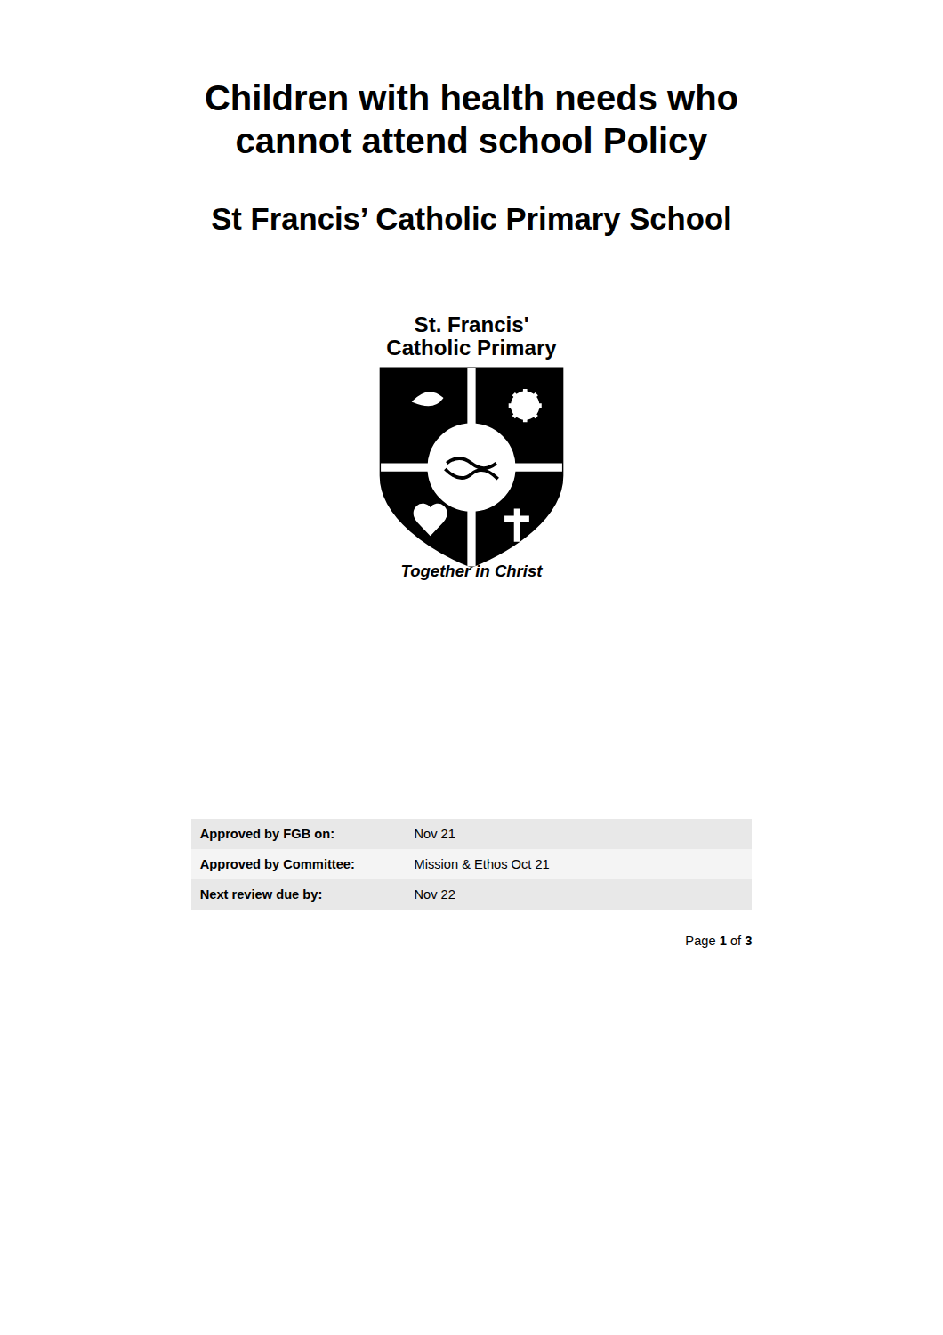Children with health needs who cannot attend school Policy
St Francis’ Catholic Primary School
| Approved by FGB on: | Nov 21 |
| Approved by Committee: | Mission & Ethos Oct 21 |
| Next review due by: | Nov 22 |
Page 1 of 3